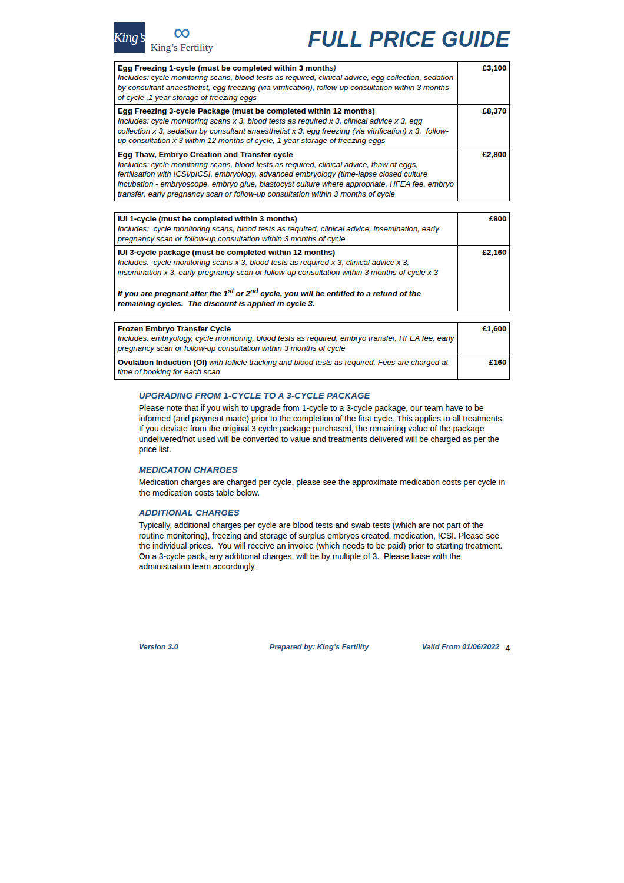King’s
∞ King’s Fertility
FULL PRICE GUIDE
| Egg Freezing 1-cycle (must be completed within 3 month s) Includes: cycle monitoring scans, blood tests as required, clinical advice, egg collection, sedation by consultant anaesthetist, egg freezing (via vitrification), follow-up consultation within 3 months of cycle ,1 year storage of freezing eggs | £3,100 |
| Egg Freezing 3-cycle Package (must be completed within 12 months) Includes: cycle monitoring scans x 3, blood tests as required x 3, clinical advice x 3, egg collection x 3, sedation by consultant anaesthetist x 3, egg freezing (via vitrification) x 3, follow-up consultation x 3 within 12 months of cycle, 1 year storage of freezing eggs | £8,370 |
| Egg Thaw, Embryo Creation and Transfer cycle Includes: cycle monitoring scans, blood tests as required, clinical advice, thaw of eggs, fertilisation with ICSI/pICSI, embryology, advanced embryology (time-lapse closed culture incubation - embryoscope, embryo glue, blastocyst culture where appropriate, HFEA fee, embryo transfer, early pregnancy scan or follow-up consultation within 3 months of cycle | £2,800 |
| IUI 1-cycle (must be completed within 3 months) Includes: cycle monitoring scans, blood tests as required, clinical advice, insemination, early pregnancy scan or follow-up consultation within 3 months of cycle | £800 |
| IUI 3-cycle package (must be completed within 12 months) Includes: cycle monitoring scans x 3, blood tests as required x 3, clinical advice x 3, insemination x 3, early pregnancy scan or follow-up consultation within 3 months of cycle x 3 If you are pregnant after the 1 st or 2 nd cycle, you will be entitled to a refund of the remaining cycles. The discount is applied in cycle 3. | £2,160 |
| Frozen Embryo Transfer Cycle Includes: embryology, cycle monitoring, blood tests as required, embryo transfer, HFEA fee, early pregnancy scan or follow-up consultation within 3 months of cycle | £1,600 |
| Ovulation Induction (OI) with follicle tracking and blood tests as required. Fees are charged at time of booking for each scan | £160 |
UPGRADING FROM 1-CYCLE TO A 3-CYCLE PACKAGE
Please note that if you wish to upgrade from 1-cycle to a 3-cycle package, our team have to be informed (and payment made) prior to the completion of the first cycle. This applies to all treatments. If you deviate from the original 3 cycle package purchased, the remaining value of the package undelivered/not used will be converted to value and treatments delivered will be charged as per the price list.
MEDICATON CHARGES
Medication charges are charged per cycle, please see the approximate medication costs per cycle in the medication costs table below.
ADDITIONAL CHARGES
Typically, additional charges per cycle are blood tests and swab tests (which are not part of the routine monitoring), freezing and storage of surplus embryos created, medication, ICSI. Please see the individual prices. You will receive an invoice (which needs to be paid) prior to starting treatment. On a 3-cycle pack, any additional charges, will be by multiple of 3. Please liaise with the administration team accordingly.
Version 3.0
Prepared by: King’s Fertility
Valid From 01/06/2022
4